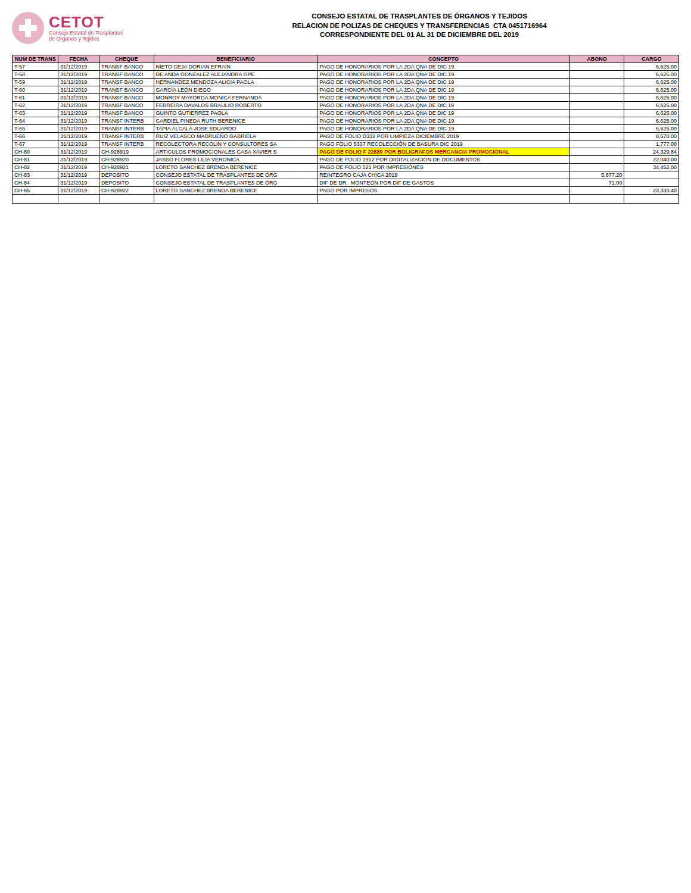CETOT
Consejo Estatal de Trasplantes
de Órganos y Tejidos
CONSEJO ESTATAL DE TRASPLANTES DE ÓRGANOS Y TEJIDOS
RELACION DE POLIZAS DE CHEQUES Y TRANSFERENCIAS CTA 0451716964
CORRESPONDIENTE DEL 01 AL 31 DE DICIEMBRE DEL 2019
| NUM DE TRANS | FECHA | CHEQUE | BENEFICIARIO | CONCEPTO | ABONO | CARGO |
| --- | --- | --- | --- | --- | --- | --- |
| T-57 | 31/12/2019 | TRANSF BANCO | NIETO CEJA DORIAN EFRAIN | PAGO DE HONORARIOS POR LA 2DA QNA DE DIC 19 | | 6,625.00 |
| T-58 | 31/12/2019 | TRANSF BANCO | DE ANDA GONZALEZ ALEJANDRA GPE | PAGO DE HONORARIOS POR LA 2DA QNA DE DIC 19 | | 6,625.00 |
| T-59 | 31/12/2019 | TRANSF BANCO | HERNANDEZ MENDOZA ALICIA PAOLA | PAGO DE HONORARIOS POR LA 2DA QNA DE DIC 19 | | 6,625.00 |
| T-60 | 31/12/2019 | TRANSF BANCO | GARCÍA LEÓN DIEGO | PAGO DE HONORARIOS POR LA 2DA QNA DE DIC 19 | | 6,625.00 |
| T-61 | 31/12/2019 | TRANSF BANCO | MONROY MAYORGA MONICA FERNANDA | PAGO DE HONORARIOS POR LA 2DA QNA DE DIC 19 | | 6,625.00 |
| T-62 | 31/12/2019 | TRANSF BANCO | FERREIRA DAVALOS BRAULIO ROBERTO | PAGO DE HONORARIOS POR LA 2DA QNA DE DIC 19 | | 6,625.00 |
| T-63 | 31/12/2019 | TRANSF BANCO | GUINTO GUTIERREZ PAOLA | PAGO DE HONORARIOS POR LA 2DA QNA DE DIC 19 | | 6,625.00 |
| T-64 | 31/12/2019 | TRANSF INTERB | CARDIEL PINEDA RUTH BERENICE | PAGO DE HONORARIOS POR LA 2DA QNA DE DIC 19 | | 6,625.00 |
| T-65 | 31/12/2019 | TRANSF INTERB | TAPIA ALCALÁ JOSÉ EDUARDO | PAGO DE HONORARIOS POR LA 2DA QNA DE DIC 19 | | 6,625.00 |
| T-66 | 31/12/2019 | TRANSF INTERB | RUIZ VELASCO MADRUEÑO GABRIELA | PAGO DE FOLIO D332 POR LIMPIEZA DICIEMBRE 2019 | | 8,570.00 |
| T-67 | 31/12/2019 | TRANSF INTERB | RECOLECTORA RECOLIN Y CONSULTORES SA | PAGO FOLIO 5307 RECOLECCIÓN DE BASURA DIC 2019 | | 1,777.00 |
| CH-80 | 31/12/2019 | CH-928919 | ARTICULOS PROMOCIONALES CASA XAVIER S | PAGO DE FOLIO F 22889 POR BOLIGRAFOS MERCANCIA PROMOCIONAL | | 24,329.84 |
| CH-81 | 31/12/2019 | CH-928920 | JASSO FLORES LILIA VERONICA | PAGO DE FOLIO 1912 POR DIGITALIZACIÓN DE DOCUMENTOS | | 22,040.00 |
| CH-82 | 31/12/2019 | CH-928921 | LORETO SANCHEZ BRENDA BERENICE | PAGO DE FOLIO 521 POR IMPRESIÓNES | | 34,452.00 |
| CH-83 | 31/12/2019 | DEPOSITO | CONSEJO ESTATAL DE TRASPLANTES DE ÓRG | REINTEGRO CAJA CHICA 2019 | 5,877.20 | |
| CH-84 | 31/12/2019 | DEPOSITO | CONSEJO ESTATAL DE TRASPLANTES DE ÓRG | DIF DE DR. MONTEÓN POR DIF DE GASTOS | 71.00 | |
| CH-85 | 31/12/2019 | CH-928922 | LORETO SANCHEZ BRENDA BERENICE | PAGO POR IMPRESOS | | 23,333.40 |